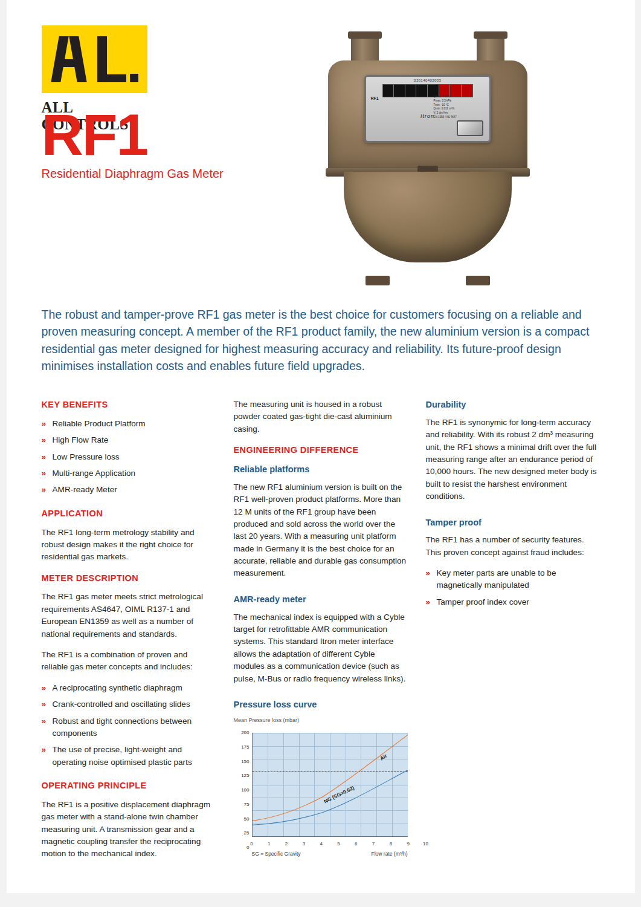ALL CONTROLS
S20140402003
RF1
Qmax: 6 m³/h
Pmax: 0.5 kPa
Tmin: -10 °C
Qmin: 0.016 m³/h
V: 2 dm³/rev
EN 1359 / AS 4647
Itron
RF1
Residential Diaphragm Gas Meter
The robust and tamper-prove RF1 gas meter is the best choice for customers focusing on a reliable and proven measuring concept. A member of the RF1 product family, the new aluminium version is a compact residential gas meter designed for highest measuring accuracy and reliability. Its future-proof design minimises installation costs and enables future field upgrades.
Key benefits
Reliable Product Platform
High Flow Rate
Low Pressure loss
Multi-range Application
AMR-ready Meter
Application
The RF1 long-term metrology stability and robust design makes it the right choice for residential gas markets.
Meter description
The RF1 gas meter meets strict metrological requirements AS4647, OIML R137-1 and European EN1359 as well as a number of national requirements and standards.
The RF1 is a combination of proven and reliable gas meter concepts and includes:
A reciprocating synthetic diaphragm
Crank-controlled and oscillating slides
Robust and tight connections between components
The use of precise, light-weight and operating noise optimised plastic parts
Operating principle
The RF1 is a positive displacement diaphragm gas meter with a stand-alone twin chamber measuring unit. A transmission gear and a magnetic coupling transfer the reciprocating motion to the mechanical index.
The measuring unit is housed in a robust powder coated gas-tight die-cast aluminium casing.
Engineering difference
Reliable platforms
The new RF1 aluminium version is built on the RF1 well-proven product platforms. More than 12 M units of the RF1 group have been produced and sold across the world over the last 20 years. With a measuring unit platform made in Germany it is the best choice for an accurate, reliable and durable gas consumption measurement.
AMR-ready meter
The mechanical index is equipped with a Cyble target for retrofittable AMR communication systems. This standard Itron meter interface allows the adaptation of different Cyble modules as a communication device (such as pulse, M-Bus or radio frequency wireless links).
Pressure loss curve
Mean Pressure loss (mbar)
Air NG (SG=0.62)
200 175 150 125 100 75 50 25 0 0 1 2 3 4 5 6 7 8 9 10
SG = Specific Gravity Flow rate (m³/h)
Durability
The RF1 is synonymic for long-term accuracy and reliability. With its robust 2 dm³ measuring unit, the RF1 shows a minimal drift over the full measuring range after an endurance period of 10,000 hours. The new designed meter body is built to resist the harshest environment conditions.
Tamper proof
The RF1 has a number of security features. This proven concept against fraud includes:
Key meter parts are unable to be magnetically manipulated
Tamper proof index cover